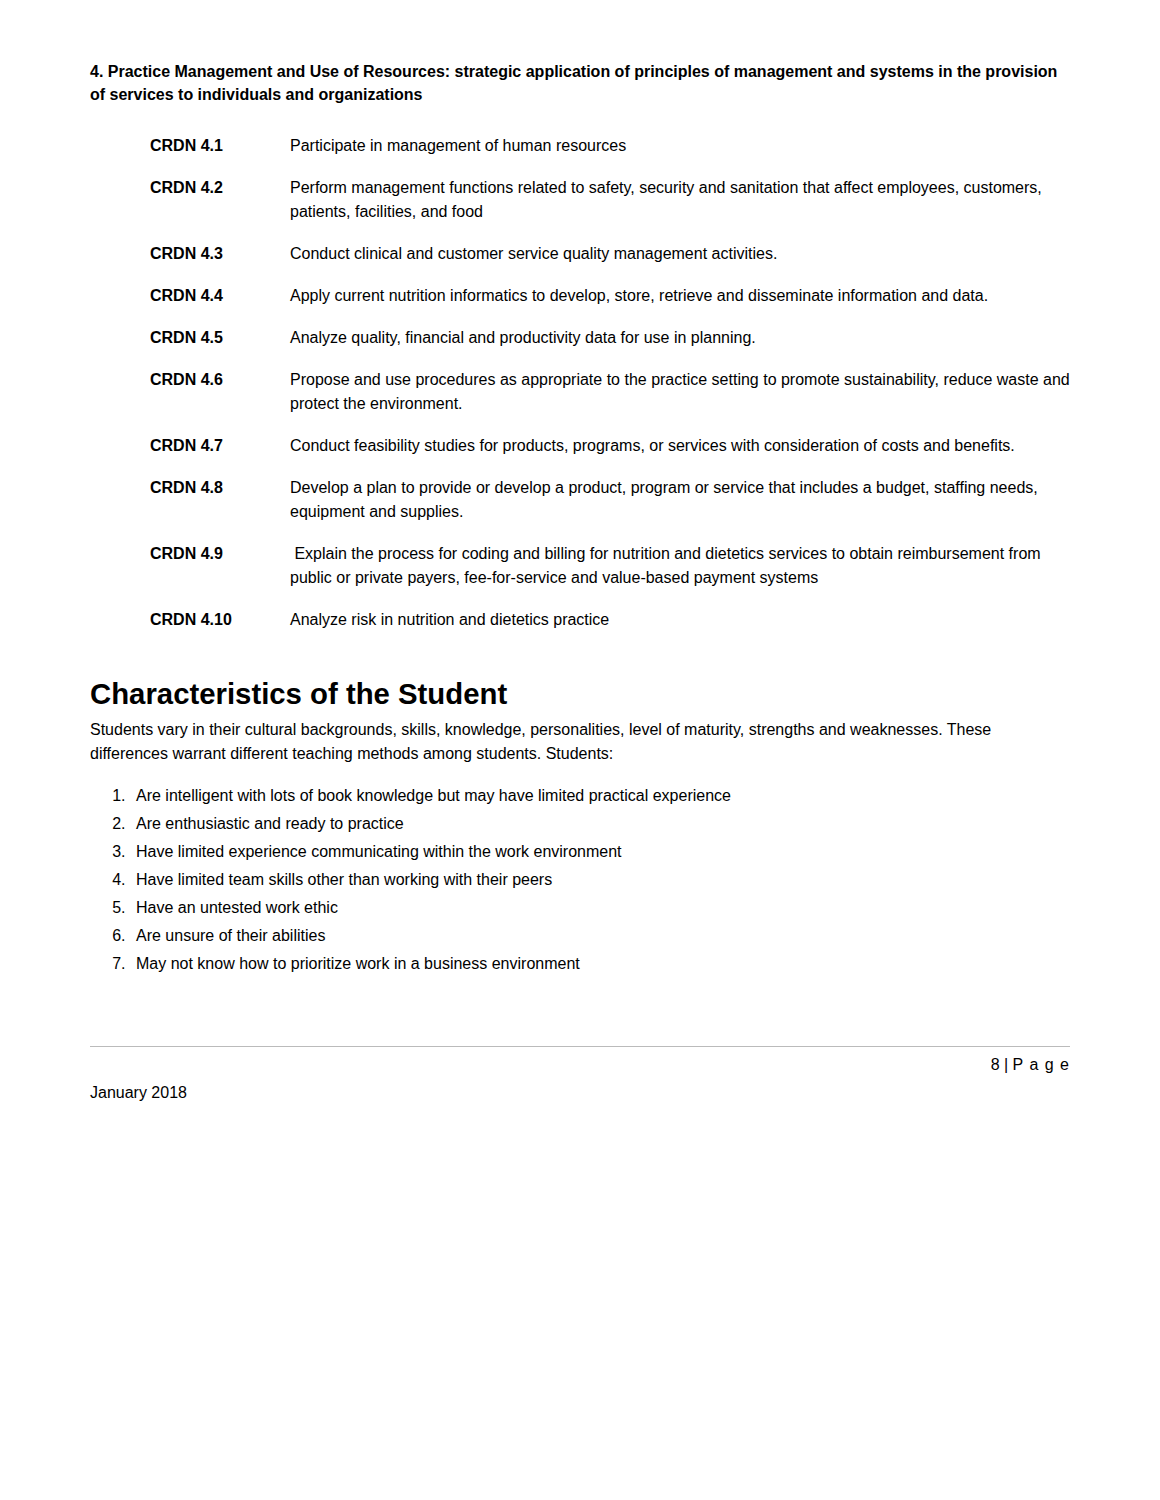4. Practice Management and Use of Resources: strategic application of principles of management and systems in the provision of services to individuals and organizations
| CRDN 4.1 | Participate in management of human resources |
| CRDN 4.2 | Perform management functions related to safety, security and sanitation that affect employees, customers, patients, facilities, and food |
| CRDN 4.3 | Conduct clinical and customer service quality management activities. |
| CRDN 4.4 | Apply current nutrition informatics to develop, store, retrieve and disseminate information and data. |
| CRDN 4.5 | Analyze quality, financial and productivity data for use in planning. |
| CRDN 4.6 | Propose and use procedures as appropriate to the practice setting to promote sustainability, reduce waste and protect the environment. |
| CRDN 4.7 | Conduct feasibility studies for products, programs, or services with consideration of costs and benefits. |
| CRDN 4.8 | Develop a plan to provide or develop a product, program or service that includes a budget, staffing needs, equipment and supplies. |
| CRDN 4.9 | Explain the process for coding and billing for nutrition and dietetics services to obtain reimbursement from public or private payers, fee-for-service and value-based payment systems |
| CRDN 4.10 | Analyze risk in nutrition and dietetics practice |
Characteristics of the Student
Students vary in their cultural backgrounds, skills, knowledge, personalities, level of maturity, strengths and weaknesses. These differences warrant different teaching methods among students. Students:
Are intelligent with lots of book knowledge but may have limited practical experience
Are enthusiastic and ready to practice
Have limited experience communicating within the work environment
Have limited team skills other than working with their peers
Have an untested work ethic
Are unsure of their abilities
May not know how to prioritize work in a business environment
8 | P a g e
January 2018